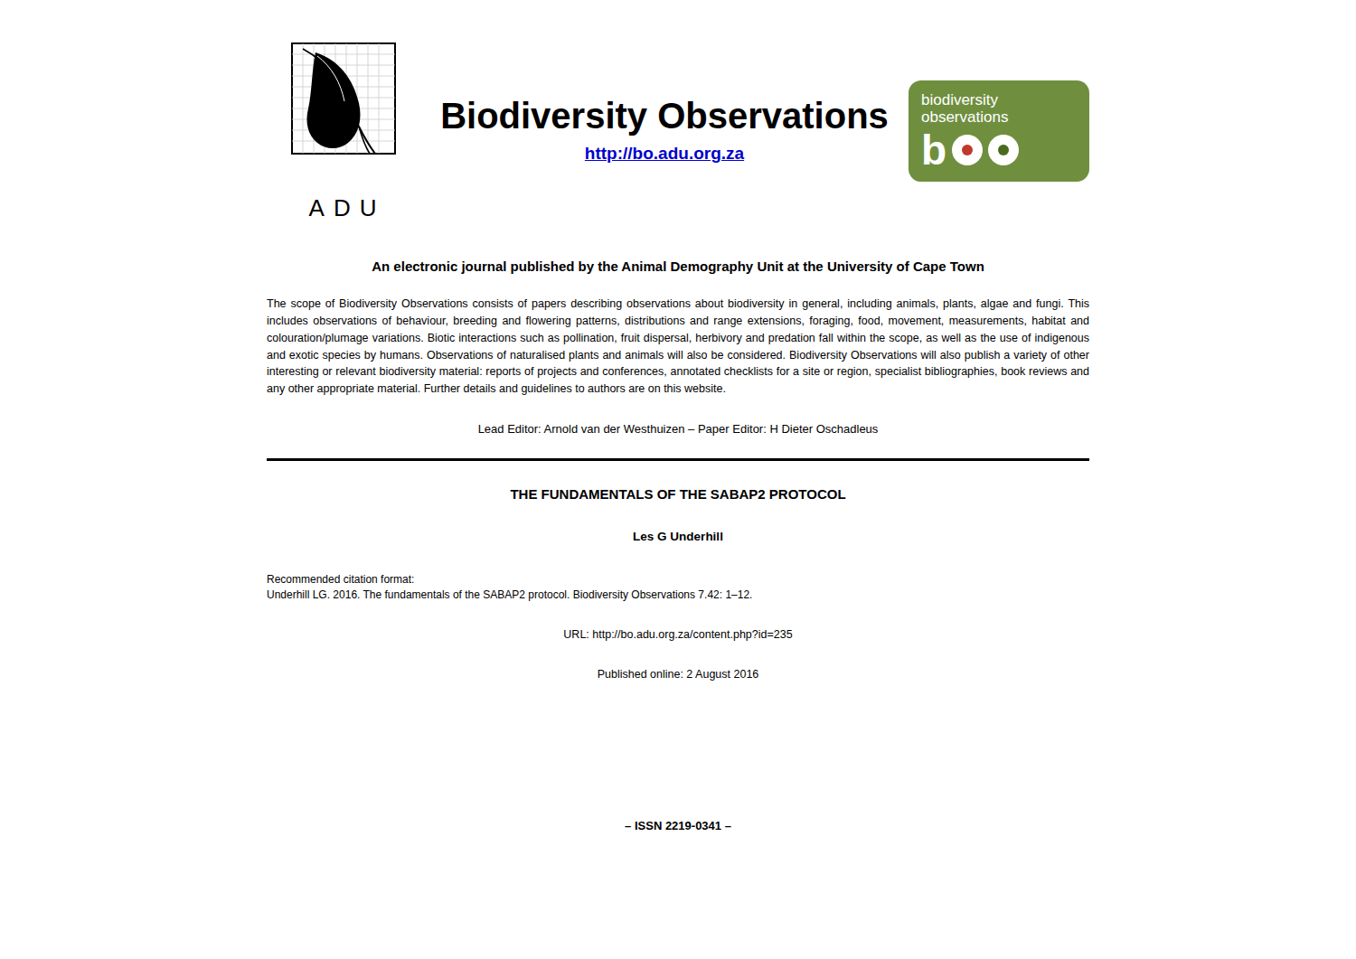ADU
Biodiversity Observations
http://bo.adu.org.za
biodiversity
observations
b
An electronic journal published by the Animal Demography Unit at the University of Cape Town
The scope of Biodiversity Observations consists of papers describing observations about biodiversity in general, including animals, plants, algae and fungi. This includes observations of behaviour, breeding and flowering patterns, distributions and range extensions, foraging, food, movement, measurements, habitat and colouration/plumage variations. Biotic interactions such as pollination, fruit dispersal, herbivory and predation fall within the scope, as well as the use of indigenous and exotic species by humans. Observations of naturalised plants and animals will also be considered. Biodiversity Observations will also publish a variety of other interesting or relevant biodiversity material: reports of projects and conferences, annotated checklists for a site or region, specialist bibliographies, book reviews and any other appropriate material. Further details and guidelines to authors are on this website.
Lead Editor: Arnold van der Westhuizen – Paper Editor: H Dieter Oschadleus
THE FUNDAMENTALS OF THE SABAP2 PROTOCOL
Les G Underhill
Recommended citation format:
Underhill LG. 2016. The fundamentals of the SABAP2 protocol. Biodiversity Observations 7.42: 1–12.
URL: http://bo.adu.org.za/content.php?id=235
Published online: 2 August 2016
– ISSN 2219-0341 –